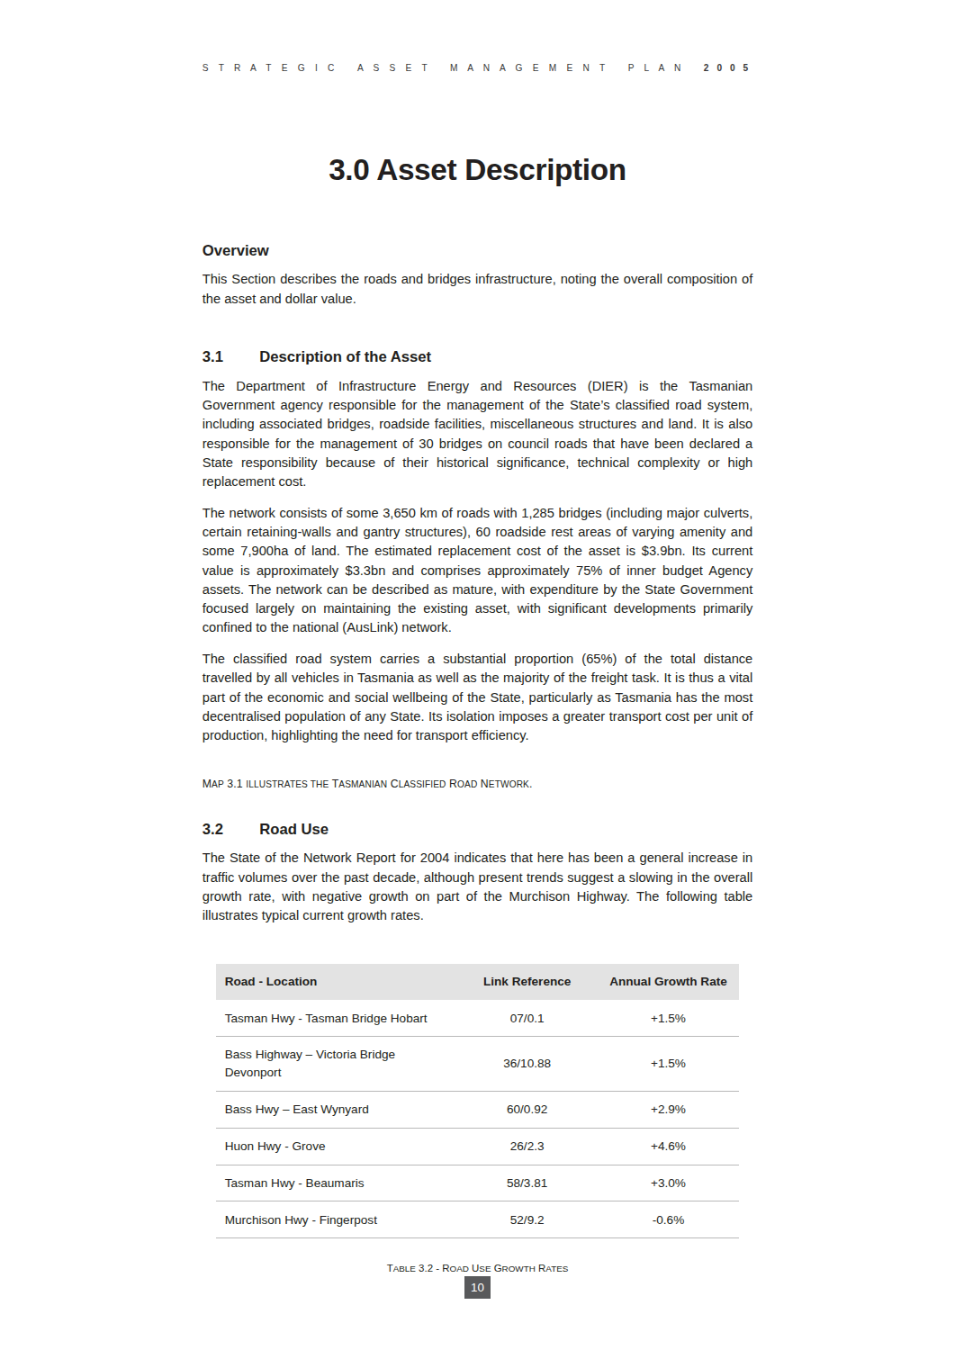S T R A T E G I C A S S E T M A N A G E M E N T P L A N 2 0 0 5
3.0 Asset Description
Overview
This Section describes the roads and bridges infrastructure, noting the overall composition of the asset and dollar value.
3.1 Description of the Asset
The Department of Infrastructure Energy and Resources (DIER) is the Tasmanian Government agency responsible for the management of the State’s classified road system, including associated bridges, roadside facilities, miscellaneous structures and land. It is also responsible for the management of 30 bridges on council roads that have been declared a State responsibility because of their historical significance, technical complexity or high replacement cost.
The network consists of some 3,650 km of roads with 1,285 bridges (including major culverts, certain retaining-walls and gantry structures), 60 roadside rest areas of varying amenity and some 7,900ha of land. The estimated replacement cost of the asset is $3.9bn. Its current value is approximately $3.3bn and comprises approximately 75% of inner budget Agency assets. The network can be described as mature, with expenditure by the State Government focused largely on maintaining the existing asset, with significant developments primarily confined to the national (AusLink) network.
The classified road system carries a substantial proportion (65%) of the total distance travelled by all vehicles in Tasmania as well as the majority of the freight task. It is thus a vital part of the economic and social wellbeing of the State, particularly as Tasmania has the most decentralised population of any State. Its isolation imposes a greater transport cost per unit of production, highlighting the need for transport efficiency.
MAP 3.1 ILLUSTRATES THE TASMANIAN CLASSIFIED ROAD NETWORK.
3.2 Road Use
The State of the Network Report for 2004 indicates that here has been a general increase in traffic volumes over the past decade, although present trends suggest a slowing in the overall growth rate, with negative growth on part of the Murchison Highway. The following table illustrates typical current growth rates.
| Road - Location | Link Reference | Annual Growth Rate |
| --- | --- | --- |
| Tasman Hwy - Tasman Bridge Hobart | 07/0.1 | +1.5% |
| Bass Highway – Victoria Bridge Devonport | 36/10.88 | +1.5% |
| Bass Hwy – East Wynyard | 60/0.92 | +2.9% |
| Huon Hwy - Grove | 26/2.3 | +4.6% |
| Tasman Hwy - Beaumaris | 58/3.81 | +3.0% |
| Murchison Hwy - Fingerpost | 52/9.2 | -0.6% |
TABLE 3.2 - ROAD USE GROWTH RATES
10